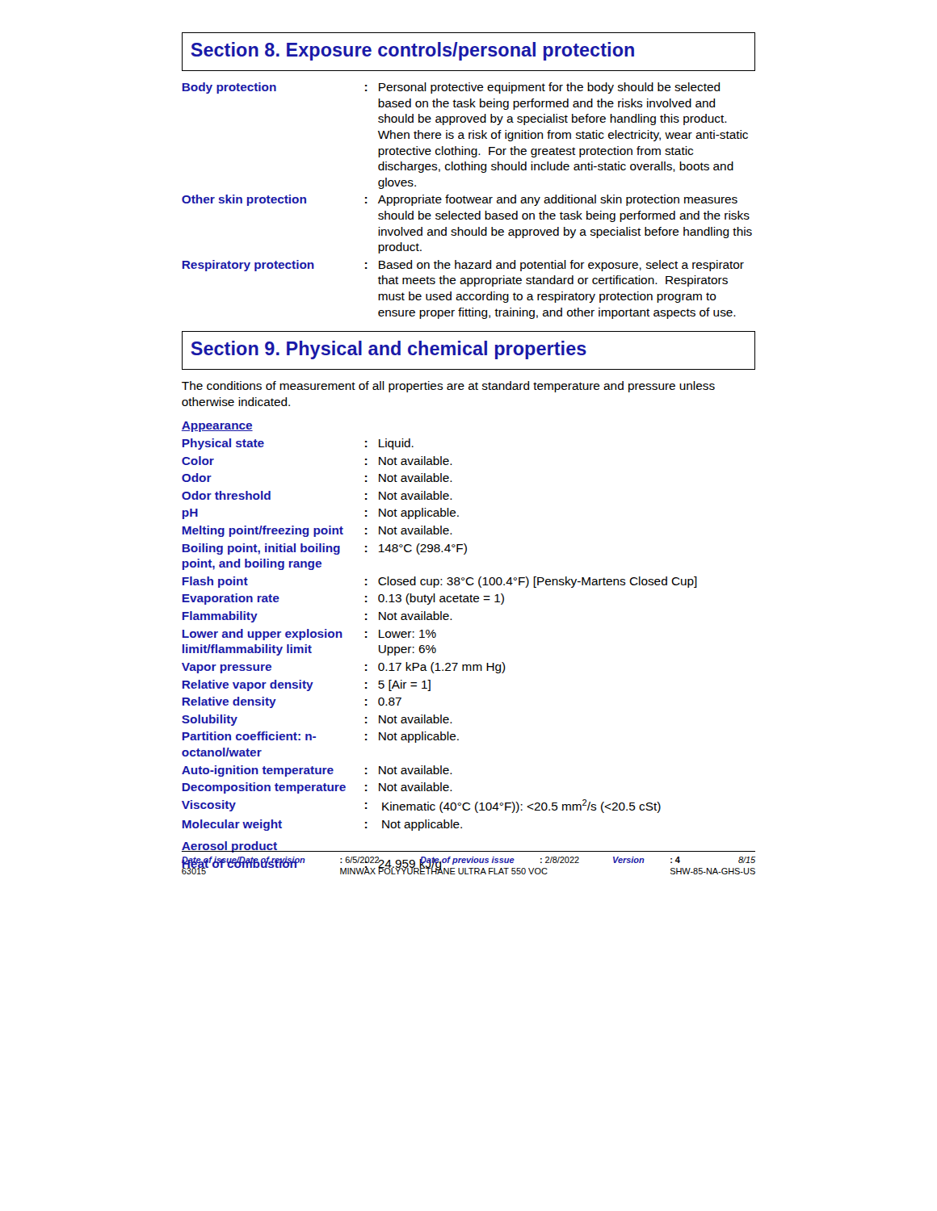Section 8. Exposure controls/personal protection
| Body protection | : | Personal protective equipment for the body should be selected based on the task being performed and the risks involved and should be approved by a specialist before handling this product. When there is a risk of ignition from static electricity, wear anti-static protective clothing. For the greatest protection from static discharges, clothing should include anti-static overalls, boots and gloves. |
| Other skin protection | : | Appropriate footwear and any additional skin protection measures should be selected based on the task being performed and the risks involved and should be approved by a specialist before handling this product. |
| Respiratory protection | : | Based on the hazard and potential for exposure, select a respirator that meets the appropriate standard or certification. Respirators must be used according to a respiratory protection program to ensure proper fitting, training, and other important aspects of use. |
Section 9. Physical and chemical properties
The conditions of measurement of all properties are at standard temperature and pressure unless otherwise indicated.
Appearance
| Physical state | : | Liquid. |
| Color | : | Not available. |
| Odor | : | Not available. |
| Odor threshold | : | Not available. |
| pH | : | Not applicable. |
| Melting point/freezing point | : | Not available. |
| Boiling point, initial boiling point, and boiling range | : | 148°C (298.4°F) |
| Flash point | : | Closed cup: 38°C (100.4°F) [Pensky-Martens Closed Cup] |
| Evaporation rate | : | 0.13 (butyl acetate = 1) |
| Flammability | : | Not available. |
| Lower and upper explosion limit/flammability limit | : | Lower: 1% Upper: 6% |
| Vapor pressure | : | 0.17 kPa (1.27 mm Hg) |
| Relative vapor density | : | 5 [Air = 1] |
| Relative density | : | 0.87 |
| Solubility | : | Not available. |
| Partition coefficient: n-octanol/water | : | Not applicable. |
| Auto-ignition temperature | : | Not available. |
| Decomposition temperature | : | Not available. |
| Viscosity | : | Kinematic (40°C (104°F)): <20.5 mm 2 /s (<20.5 cSt) |
| Molecular weight | : | Not applicable. |
Aerosol product
| Heat of combustion | : | 24.959 kJ/g |
| Date of issue/Date of revision | : 6/5/2022 | Date of previous issue | : 2/8/2022 | Version | : 4 | 8/15 |
| 63015 | MINWAX POLYYURETHANE ULTRA FLAT 550 VOC | SHW-85-NA-GHS-US |